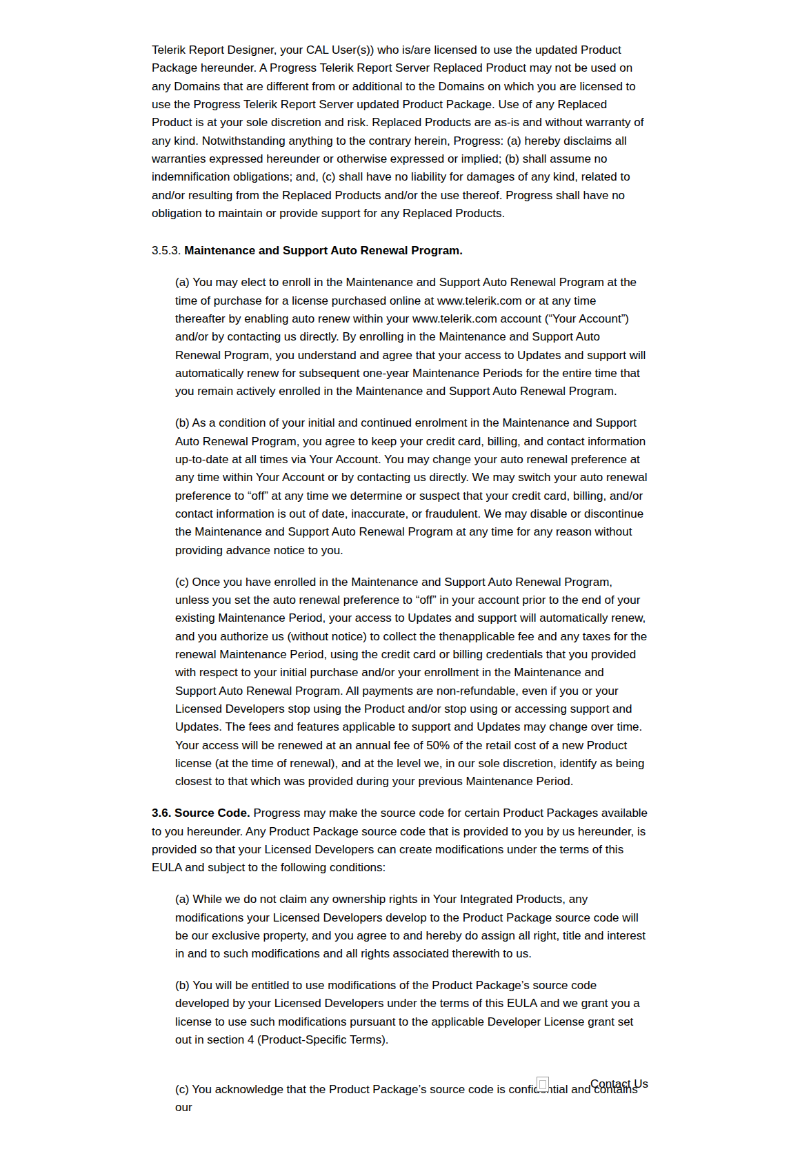Telerik Report Designer, your CAL User(s)) who is/are licensed to use the updated Product Package hereunder. A Progress Telerik Report Server Replaced Product may not be used on any Domains that are different from or additional to the Domains on which you are licensed to use the Progress Telerik Report Server updated Product Package. Use of any Replaced Product is at your sole discretion and risk. Replaced Products are as-is and without warranty of any kind. Notwithstanding anything to the contrary herein, Progress: (a) hereby disclaims all warranties expressed hereunder or otherwise expressed or implied; (b) shall assume no indemnification obligations; and, (c) shall have no liability for damages of any kind, related to and/or resulting from the Replaced Products and/or the use thereof. Progress shall have no obligation to maintain or provide support for any Replaced Products.
3.5.3. Maintenance and Support Auto Renewal Program.
(a) You may elect to enroll in the Maintenance and Support Auto Renewal Program at the time of purchase for a license purchased online at www.telerik.com or at any time thereafter by enabling auto renew within your www.telerik.com account (“Your Account”) and/or by contacting us directly. By enrolling in the Maintenance and Support Auto Renewal Program, you understand and agree that your access to Updates and support will automatically renew for subsequent one-year Maintenance Periods for the entire time that you remain actively enrolled in the Maintenance and Support Auto Renewal Program.
(b) As a condition of your initial and continued enrolment in the Maintenance and Support Auto Renewal Program, you agree to keep your credit card, billing, and contact information up-to-date at all times via Your Account. You may change your auto renewal preference at any time within Your Account or by contacting us directly. We may switch your auto renewal preference to “off” at any time we determine or suspect that your credit card, billing, and/or contact information is out of date, inaccurate, or fraudulent. We may disable or discontinue the Maintenance and Support Auto Renewal Program at any time for any reason without providing advance notice to you.
(c) Once you have enrolled in the Maintenance and Support Auto Renewal Program, unless you set the auto renewal preference to “off” in your account prior to the end of your existing Maintenance Period, your access to Updates and support will automatically renew, and you authorize us (without notice) to collect the thenapplicable fee and any taxes for the renewal Maintenance Period, using the credit card or billing credentials that you provided with respect to your initial purchase and/or your enrollment in the Maintenance and Support Auto Renewal Program. All payments are non-refundable, even if you or your Licensed Developers stop using the Product and/or stop using or accessing support and Updates. The fees and features applicable to support and Updates may change over time. Your access will be renewed at an annual fee of 50% of the retail cost of a new Product license (at the time of renewal), and at the level we, in our sole discretion, identify as being closest to that which was provided during your previous Maintenance Period.
3.6. Source Code. Progress may make the source code for certain Product Packages available to you hereunder. Any Product Package source code that is provided to you by us hereunder, is provided so that your Licensed Developers can create modifications under the terms of this EULA and subject to the following conditions:
(a) While we do not claim any ownership rights in Your Integrated Products, any modifications your Licensed Developers develop to the Product Package source code will be our exclusive property, and you agree to and hereby do assign all right, title and interest in and to such modifications and all rights associated therewith to us.
(b) You will be entitled to use modifications of the Product Package’s source code developed by your Licensed Developers under the terms of this EULA and we grant you a license to use such modifications pursuant to the applicable Developer License grant set out in section 4 (Product-Specific Terms).
Contact Us
(c) You acknowledge that the Product Package’s source code is confidential and contains our